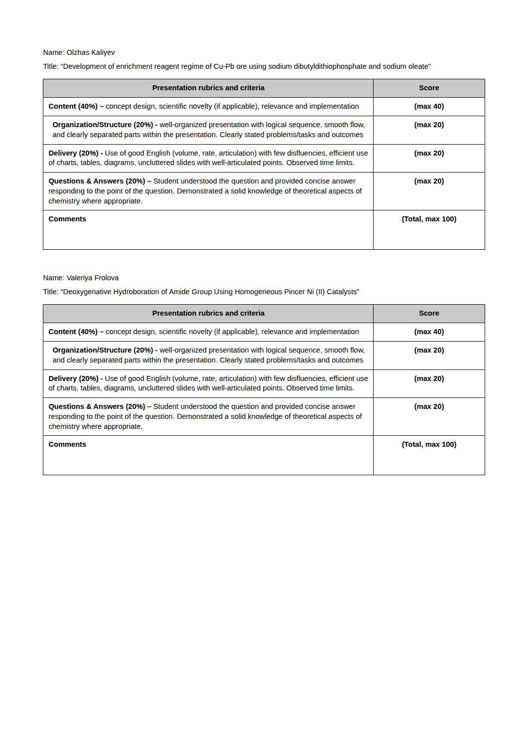Name: Olzhas Kaliyev
Title: “Development of enrichment reagent regime of Cu-Pb ore using sodium dibutyldithiophosphate and sodium oleate”
| Presentation rubrics and criteria | Score |
| --- | --- |
| Content (40%) – concept design, scientific novelty (if applicable), relevance and implementation | (max 40) |
| Organization/Structure (20%) - well-organized presentation with logical sequence, smooth flow, and clearly separated parts within the presentation. Clearly stated problems/tasks and outcomes | (max 20) |
| Delivery (20%) - Use of good English (volume, rate, articulation) with few disfluencies, efficient use of charts, tables, diagrams, uncluttered slides with well-articulated points. Observed time limits. | (max 20) |
| Questions & Answers (20%) – Student understood the question and provided concise answer responding to the point of the question. Demonstrated a solid knowledge of theoretical aspects of chemistry where appropriate. | (max 20) |
| Comments | (Total, max 100) |
Name: Valeriya Frolova
Title: “Deoxygenative Hydroboration of Amide Group Using Homogeneous Pincer Ni (II) Catalysts”
| Presentation rubrics and criteria | Score |
| --- | --- |
| Content (40%) – concept design, scientific novelty (if applicable), relevance and implementation | (max 40) |
| Organization/Structure (20%) - well-organized presentation with logical sequence, smooth flow, and clearly separated parts within the presentation. Clearly stated problems/tasks and outcomes | (max 20) |
| Delivery (20%) - Use of good English (volume, rate, articulation) with few disfluencies, efficient use of charts, tables, diagrams, uncluttered slides with well-articulated points. Observed time limits. | (max 20) |
| Questions & Answers (20%) – Student understood the question and provided concise answer responding to the point of the question. Demonstrated a solid knowledge of theoretical aspects of chemistry where appropriate. | (max 20) |
| Comments | (Total, max 100) |